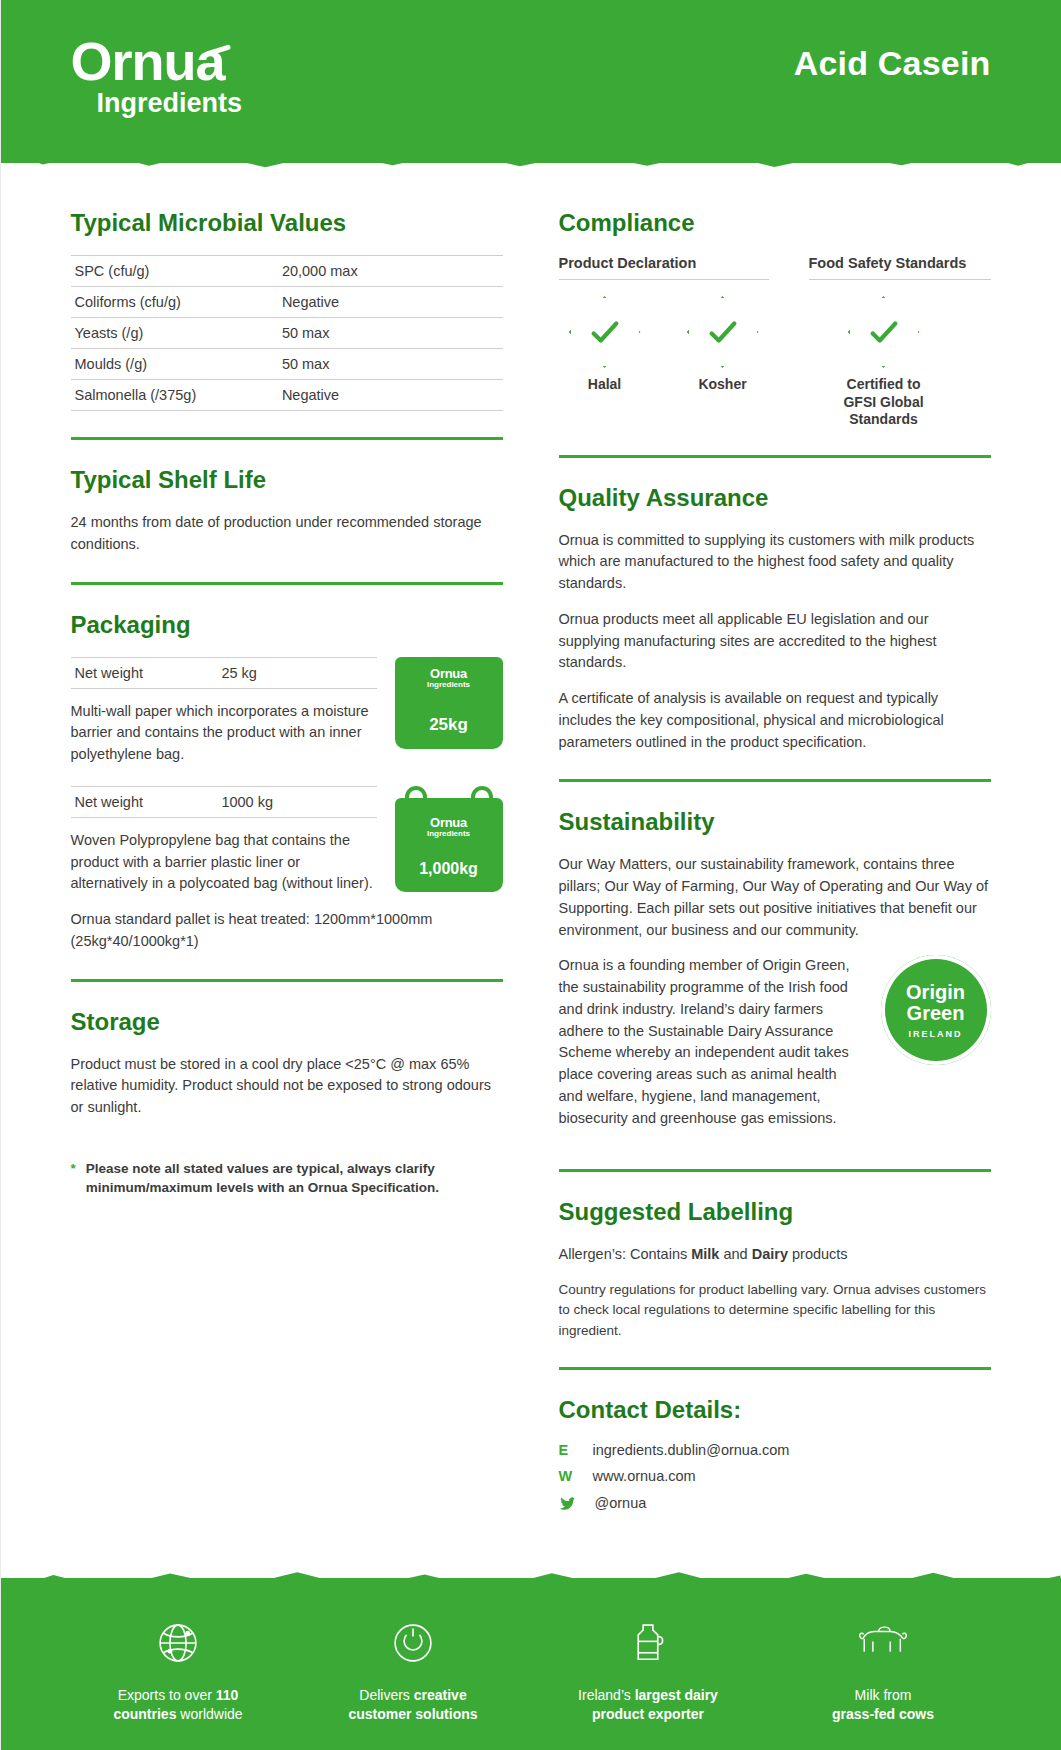Ornua Ingredients
Acid Casein
Typical Microbial Values
| SPC (cfu/g) | 20,000 max |
| Coliforms (cfu/g) | Negative |
| Yeasts (/g) | 50 max |
| Moulds (/g) | 50 max |
| Salmonella (/375g) | Negative |
Typical Shelf Life
24 months from date of production under recommended storage conditions.
Packaging
| Net weight | 25 kg |
Multi-wall paper which incorporates a moisture barrier and contains the product with an inner polyethylene bag.
OrnuaIngredients
25kg
| Net weight | 1000 kg |
Woven Polypropylene bag that contains the product with a barrier plastic liner or alternatively in a polycoated bag (without liner).
OrnuaIngredients
1,000kg
Ornua standard pallet is heat treated: 1200mm*1000mm (25kg*40/1000kg*1)
Storage
Product must be stored in a cool dry place <25°C @ max 65% relative humidity. Product should not be exposed to strong odours or sunlight.
* Please note all stated values are typical, always clarify minimum/maximum levels with an Ornua Specification.
Compliance
Product Declaration
Halal
Kosher
Food Safety Standards
Certified to
GFSI Global Standards
Quality Assurance
Ornua is committed to supplying its customers with milk products which are manufactured to the highest food safety and quality standards.
Ornua products meet all applicable EU legislation and our supplying manufacturing sites are accredited to the highest standards.
A certificate of analysis is available on request and typically includes the key compositional, physical and microbiological parameters outlined in the product specification.
Sustainability
Our Way Matters, our sustainability framework, contains three pillars; Our Way of Farming, Our Way of Operating and Our Way of Supporting. Each pillar sets out positive initiatives that benefit our environment, our business and our community.
Ornua is a founding member of Origin Green, the sustainability programme of the Irish food and drink industry. Ireland’s dairy farmers adhere to the Sustainable Dairy Assurance Scheme whereby an independent audit takes place covering areas such as animal health and welfare, hygiene, land management, biosecurity and greenhouse gas emissions.
Origin Green IRELAND
Suggested Labelling
Allergen’s: Contains Milk and Dairy products
Country regulations for product labelling vary. Ornua advises customers to check local regulations to determine specific labelling for this ingredient.
Contact Details:
Eingredients.dublin@ornua.com
Wwww.ornua.com
@ornua
Exports to over 110
countries worldwide
Delivers creative
customer solutions
Ireland’s largest dairy
product exporter
Milk from
grass-fed cows